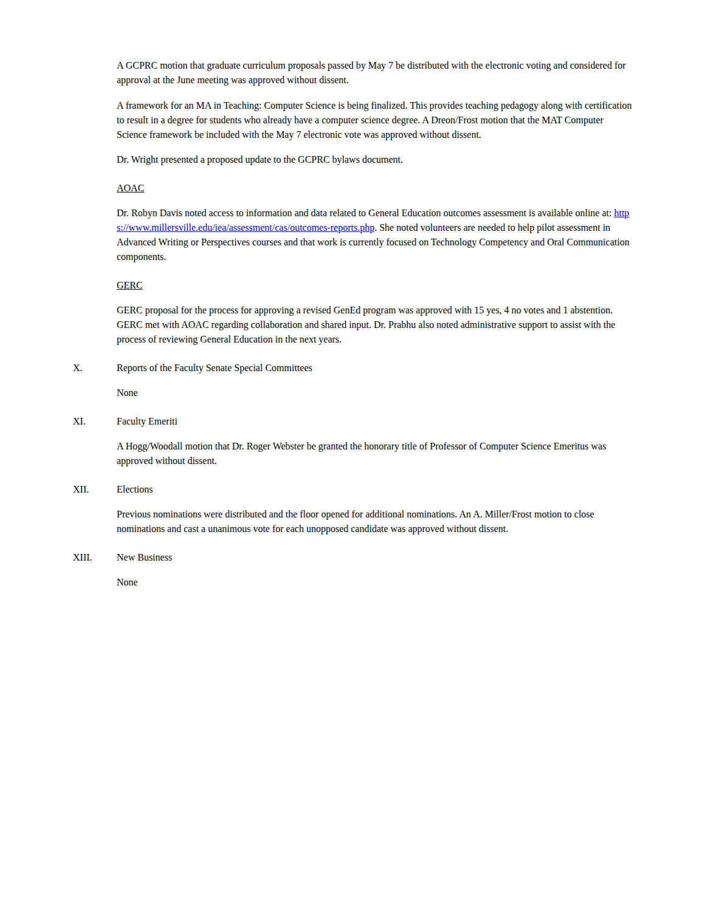A GCPRC motion that graduate curriculum proposals passed by May 7 be distributed with the electronic voting and considered for approval at the June meeting was approved without dissent.
A framework for an MA in Teaching: Computer Science is being finalized. This provides teaching pedagogy along with certification to result in a degree for students who already have a computer science degree. A Dreon/Frost motion that the MAT Computer Science framework be included with the May 7 electronic vote was approved without dissent.
Dr. Wright presented a proposed update to the GCPRC bylaws document.
AOAC
Dr. Robyn Davis noted access to information and data related to General Education outcomes assessment is available online at: https://www.millersville.edu/iea/assessment/cas/outcomes-reports.php. She noted volunteers are needed to help pilot assessment in Advanced Writing or Perspectives courses and that work is currently focused on Technology Competency and Oral Communication components.
GERC
GERC proposal for the process for approving a revised GenEd program was approved with 15 yes, 4 no votes and 1 abstention. GERC met with AOAC regarding collaboration and shared input. Dr. Prabhu also noted administrative support to assist with the process of reviewing General Education in the next years.
X.
Reports of the Faculty Senate Special Committees
None
XI.
Faculty Emeriti
A Hogg/Woodall motion that Dr. Roger Webster be granted the honorary title of Professor of Computer Science Emeritus was approved without dissent.
XII.
Elections
Previous nominations were distributed and the floor opened for additional nominations. An A. Miller/Frost motion to close nominations and cast a unanimous vote for each unopposed candidate was approved without dissent.
XIII.
New Business
None